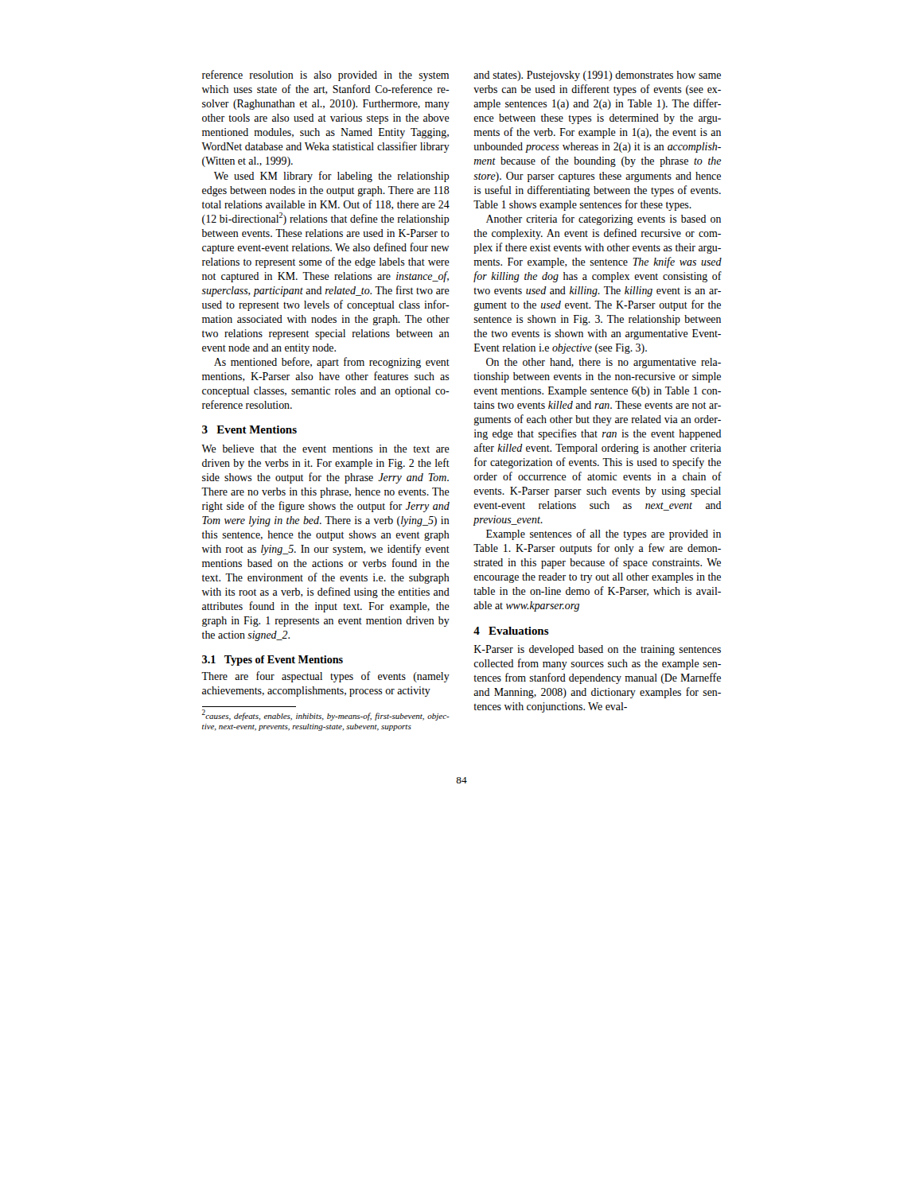reference resolution is also provided in the system which uses state of the art, Stanford Co-reference resolver (Raghunathan et al., 2010). Furthermore, many other tools are also used at various steps in the above mentioned modules, such as Named Entity Tagging, WordNet database and Weka statistical classifier library (Witten et al., 1999).
We used KM library for labeling the relationship edges between nodes in the output graph. There are 118 total relations available in KM. Out of 118, there are 24 (12 bi-directional2) relations that define the relationship between events. These relations are used in K-Parser to capture event-event relations. We also defined four new relations to represent some of the edge labels that were not captured in KM. These relations are instance_of, superclass, participant and related_to. The first two are used to represent two levels of conceptual class information associated with nodes in the graph. The other two relations represent special relations between an event node and an entity node.
As mentioned before, apart from recognizing event mentions, K-Parser also have other features such as conceptual classes, semantic roles and an optional co-reference resolution.
3 Event Mentions
We believe that the event mentions in the text are driven by the verbs in it. For example in Fig. 2 the left side shows the output for the phrase Jerry and Tom. There are no verbs in this phrase, hence no events. The right side of the figure shows the output for Jerry and Tom were lying in the bed. There is a verb (lying_5) in this sentence, hence the output shows an event graph with root as lying_5. In our system, we identify event mentions based on the actions or verbs found in the text. The environment of the events i.e. the subgraph with its root as a verb, is defined using the entities and attributes found in the input text. For example, the graph in Fig. 1 represents an event mention driven by the action signed_2.
3.1 Types of Event Mentions
There are four aspectual types of events (namely achievements, accomplishments, process or activity
2causes, defeats, enables, inhibits, by-means-of, first-subevent, objective, next-event, prevents, resulting-state, subevent, supports
and states). Pustejovsky (1991) demonstrates how same verbs can be used in different types of events (see example sentences 1(a) and 2(a) in Table 1). The difference between these types is determined by the arguments of the verb. For example in 1(a), the event is an unbounded process whereas in 2(a) it is an accomplishment because of the bounding (by the phrase to the store). Our parser captures these arguments and hence is useful in differentiating between the types of events. Table 1 shows example sentences for these types.
Another criteria for categorizing events is based on the complexity. An event is defined recursive or complex if there exist events with other events as their arguments. For example, the sentence The knife was used for killing the dog has a complex event consisting of two events used and killing. The killing event is an argument to the used event. The K-Parser output for the sentence is shown in Fig. 3. The relationship between the two events is shown with an argumentative Event-Event relation i.e objective (see Fig. 3).
On the other hand, there is no argumentative relationship between events in the non-recursive or simple event mentions. Example sentence 6(b) in Table 1 contains two events killed and ran. These events are not arguments of each other but they are related via an ordering edge that specifies that ran is the event happened after killed event. Temporal ordering is another criteria for categorization of events. This is used to specify the order of occurrence of atomic events in a chain of events. K-Parser parser such events by using special event-event relations such as next_event and previous_event.
Example sentences of all the types are provided in Table 1. K-Parser outputs for only a few are demonstrated in this paper because of space constraints. We encourage the reader to try out all other examples in the table in the on-line demo of K-Parser, which is available at www.kparser.org
4 Evaluations
K-Parser is developed based on the training sentences collected from many sources such as the example sentences from stanford dependency manual (De Marneffe and Manning, 2008) and dictionary examples for sentences with conjunctions. We eval-
84